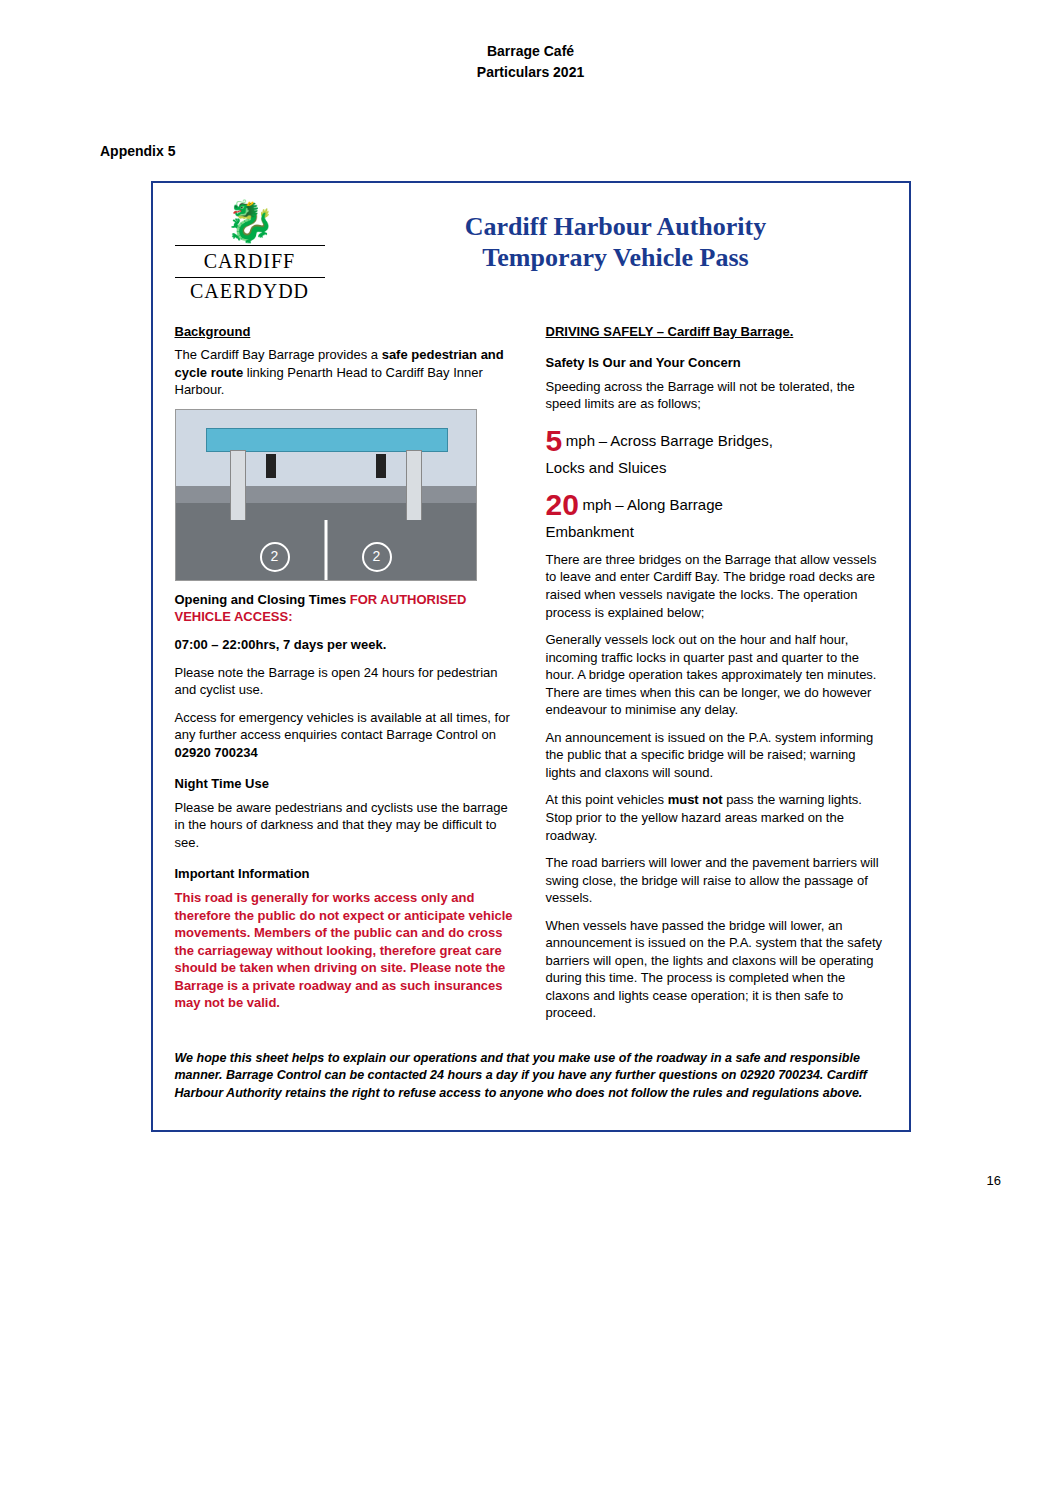Barrage Café
Particulars 2021
Appendix 5
🐉
CARDIFF
CAERDYDD
Cardiff Harbour Authority
Temporary Vehicle Pass
Background
The Cardiff Bay Barrage provides a safe pedestrian and cycle route linking Penarth Head to Cardiff Bay Inner Harbour.
2
2
Opening and Closing Times FOR AUTHORISED VEHICLE ACCESS:
07:00 – 22:00hrs, 7 days per week.
Please note the Barrage is open 24 hours for pedestrian and cyclist use.
Access for emergency vehicles is available at all times, for any further access enquiries contact Barrage Control on 02920 700234
Night Time Use
Please be aware pedestrians and cyclists use the barrage in the hours of darkness and that they may be difficult to see.
Important Information
This road is generally for works access only and therefore the public do not expect or anticipate vehicle movements. Members of the public can and do cross the carriageway without looking, therefore great care should be taken when driving on site. Please note the Barrage is a private roadway and as such insurances may not be valid.
DRIVING SAFELY – Cardiff Bay Barrage.
Safety Is Our and Your Concern
Speeding across the Barrage will not be tolerated, the speed limits are as follows;
5 mph – Across Barrage Bridges, Locks and Sluices
20 mph – Along Barrage Embankment
There are three bridges on the Barrage that allow vessels to leave and enter Cardiff Bay. The bridge road decks are raised when vessels navigate the locks. The operation process is explained below;
Generally vessels lock out on the hour and half hour, incoming traffic locks in quarter past and quarter to the hour. A bridge operation takes approximately ten minutes. There are times when this can be longer, we do however endeavour to minimise any delay.
An announcement is issued on the P.A. system informing the public that a specific bridge will be raised; warning lights and claxons will sound.
At this point vehicles must not pass the warning lights. Stop prior to the yellow hazard areas marked on the roadway.
The road barriers will lower and the pavement barriers will swing close, the bridge will raise to allow the passage of vessels.
When vessels have passed the bridge will lower, an announcement is issued on the P.A. system that the safety barriers will open, the lights and claxons will be operating during this time. The process is completed when the claxons and lights cease operation; it is then safe to proceed.
We hope this sheet helps to explain our operations and that you make use of the roadway in a safe and responsible manner. Barrage Control can be contacted 24 hours a day if you have any further questions on 02920 700234. Cardiff Harbour Authority retains the right to refuse access to anyone who does not follow the rules and regulations above.
16